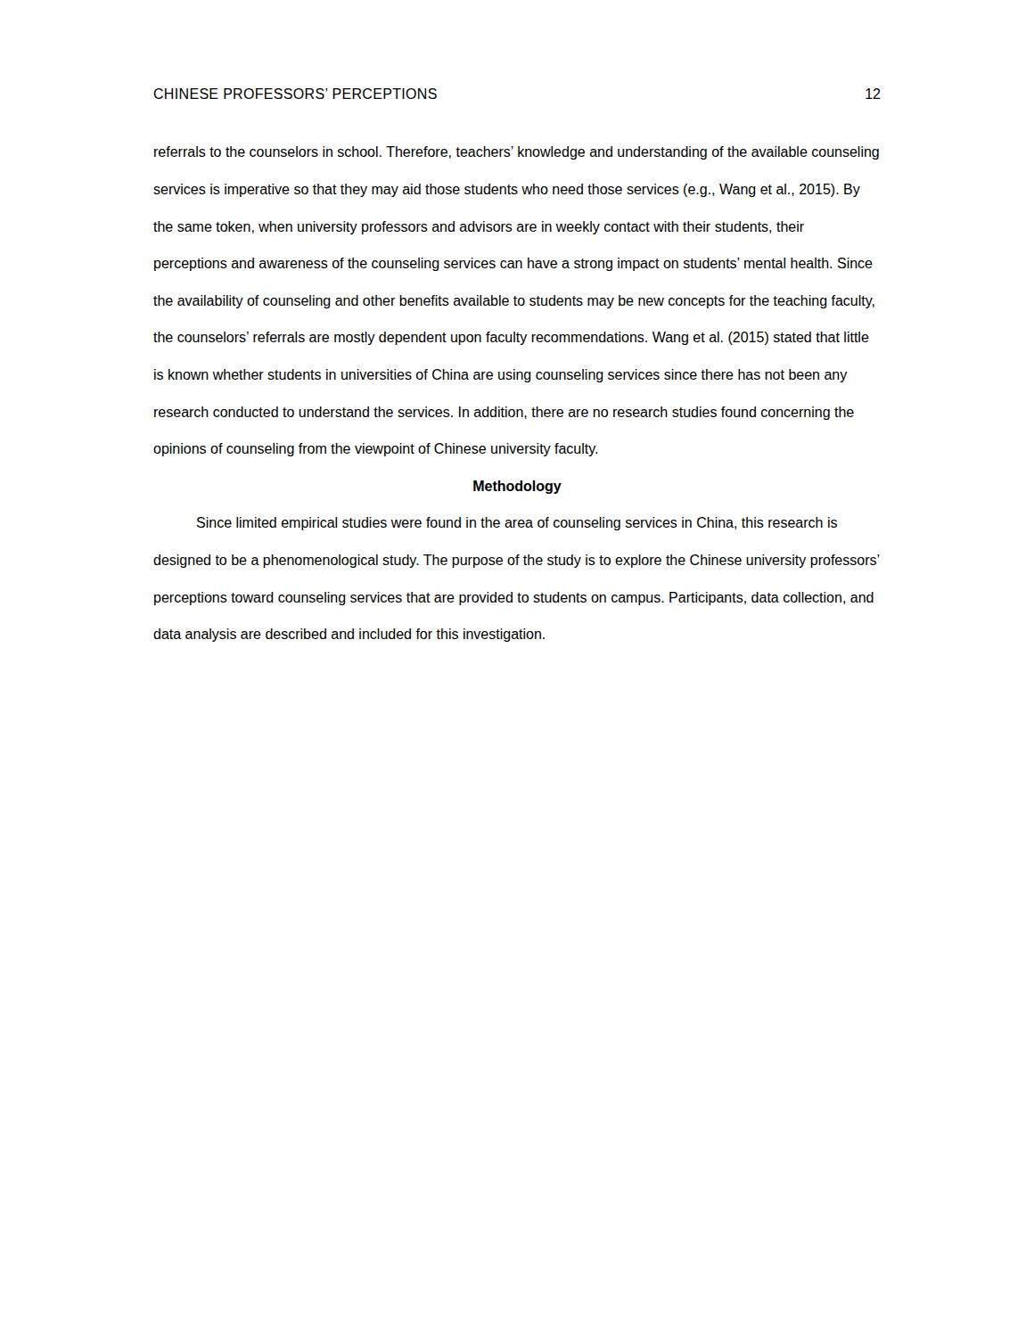CHINESE PROFESSORS’ PERCEPTIONS 12
referrals to the counselors in school. Therefore, teachers’ knowledge and understanding of the available counseling services is imperative so that they may aid those students who need those services (e.g., Wang et al., 2015). By the same token, when university professors and advisors are in weekly contact with their students, their perceptions and awareness of the counseling services can have a strong impact on students’ mental health. Since the availability of counseling and other benefits available to students may be new concepts for the teaching faculty, the counselors’ referrals are mostly dependent upon faculty recommendations. Wang et al. (2015) stated that little is known whether students in universities of China are using counseling services since there has not been any research conducted to understand the services. In addition, there are no research studies found concerning the opinions of counseling from the viewpoint of Chinese university faculty.
Methodology
Since limited empirical studies were found in the area of counseling services in China, this research is designed to be a phenomenological study. The purpose of the study is to explore the Chinese university professors’ perceptions toward counseling services that are provided to students on campus. Participants, data collection, and data analysis are described and included for this investigation.